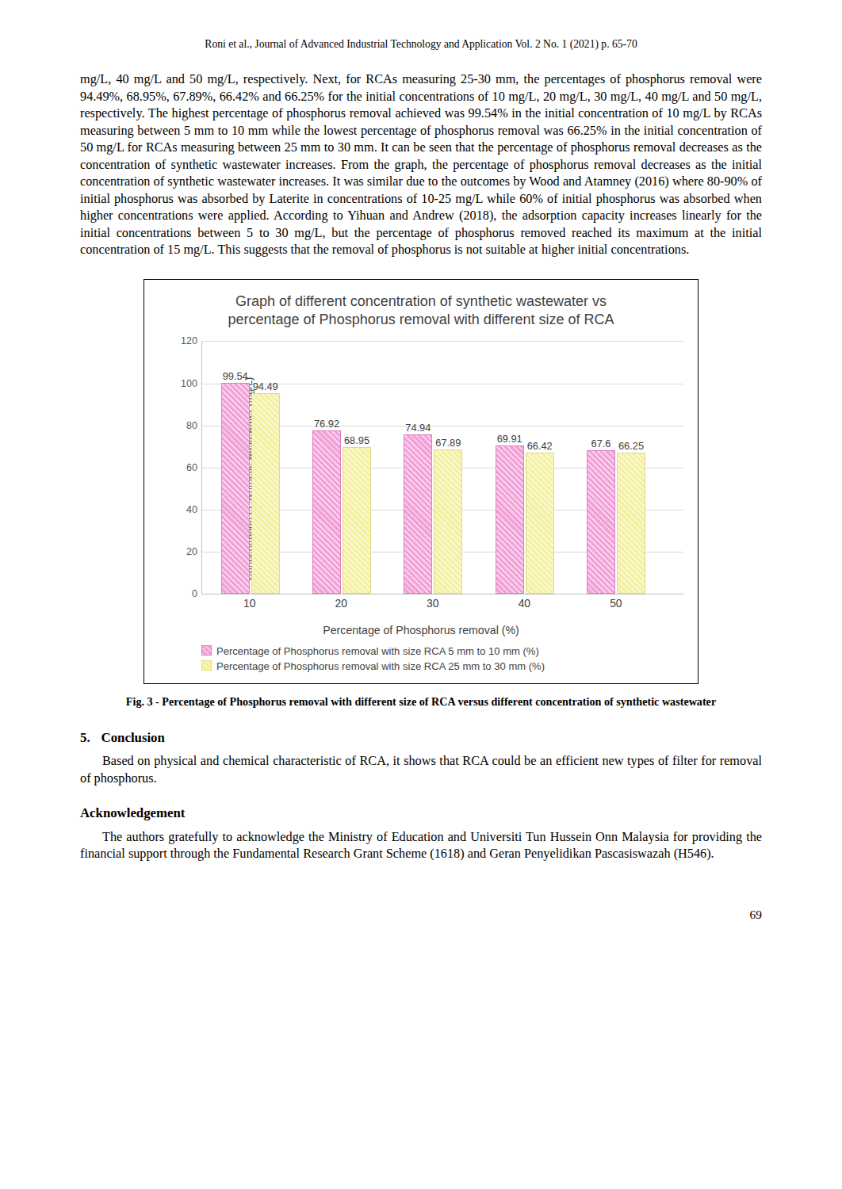Roni et al., Journal of Advanced Industrial Technology and Application Vol. 2 No. 1 (2021) p. 65-70
mg/L, 40 mg/L and 50 mg/L, respectively. Next, for RCAs measuring 25-30 mm, the percentages of phosphorus removal were 94.49%, 68.95%, 67.89%, 66.42% and 66.25% for the initial concentrations of 10 mg/L, 20 mg/L, 30 mg/L, 40 mg/L and 50 mg/L, respectively. The highest percentage of phosphorus removal achieved was 99.54% in the initial concentration of 10 mg/L by RCAs measuring between 5 mm to 10 mm while the lowest percentage of phosphorus removal was 66.25% in the initial concentration of 50 mg/L for RCAs measuring between 25 mm to 30 mm. It can be seen that the percentage of phosphorus removal decreases as the concentration of synthetic wastewater increases. From the graph, the percentage of phosphorus removal decreases as the initial concentration of synthetic wastewater increases. It was similar due to the outcomes by Wood and Atamney (2016) where 80-90% of initial phosphorus was absorbed by Laterite in concentrations of 10-25 mg/L while 60% of initial phosphorus was absorbed when higher concentrations were applied. According to Yihuan and Andrew (2018), the adsorption capacity increases linearly for the initial concentrations between 5 to 30 mg/L, but the percentage of phosphorus removed reached its maximum at the initial concentration of 15 mg/L. This suggests that the removal of phosphorus is not suitable at higher initial concentrations.
Graph of different concentration of synthetic wastewater vs
percentage of Phosphorus removal with different size of RCA
Concentration of synthetic wastewater (mg/L)
120
100
80
60
40
20
0
99.54
94.49
76.92
68.95
74.94
67.89
69.91
66.42
67.6
66.25
10
20
30
40
50
Percentage of Phosphorus removal (%)
Percentage of Phosphorus removal with size RCA 5 mm to 10 mm (%)
Percentage of Phosphorus removal with size RCA 25 mm to 30 mm (%)
Fig. 3 - Percentage of Phosphorus removal with different size of RCA versus different concentration of synthetic wastewater
5. Conclusion
Based on physical and chemical characteristic of RCA, it shows that RCA could be an efficient new types of filter for removal of phosphorus.
Acknowledgement
The authors gratefully to acknowledge the Ministry of Education and Universiti Tun Hussein Onn Malaysia for providing the financial support through the Fundamental Research Grant Scheme (1618) and Geran Penyelidikan Pascasiswazah (H546).
69